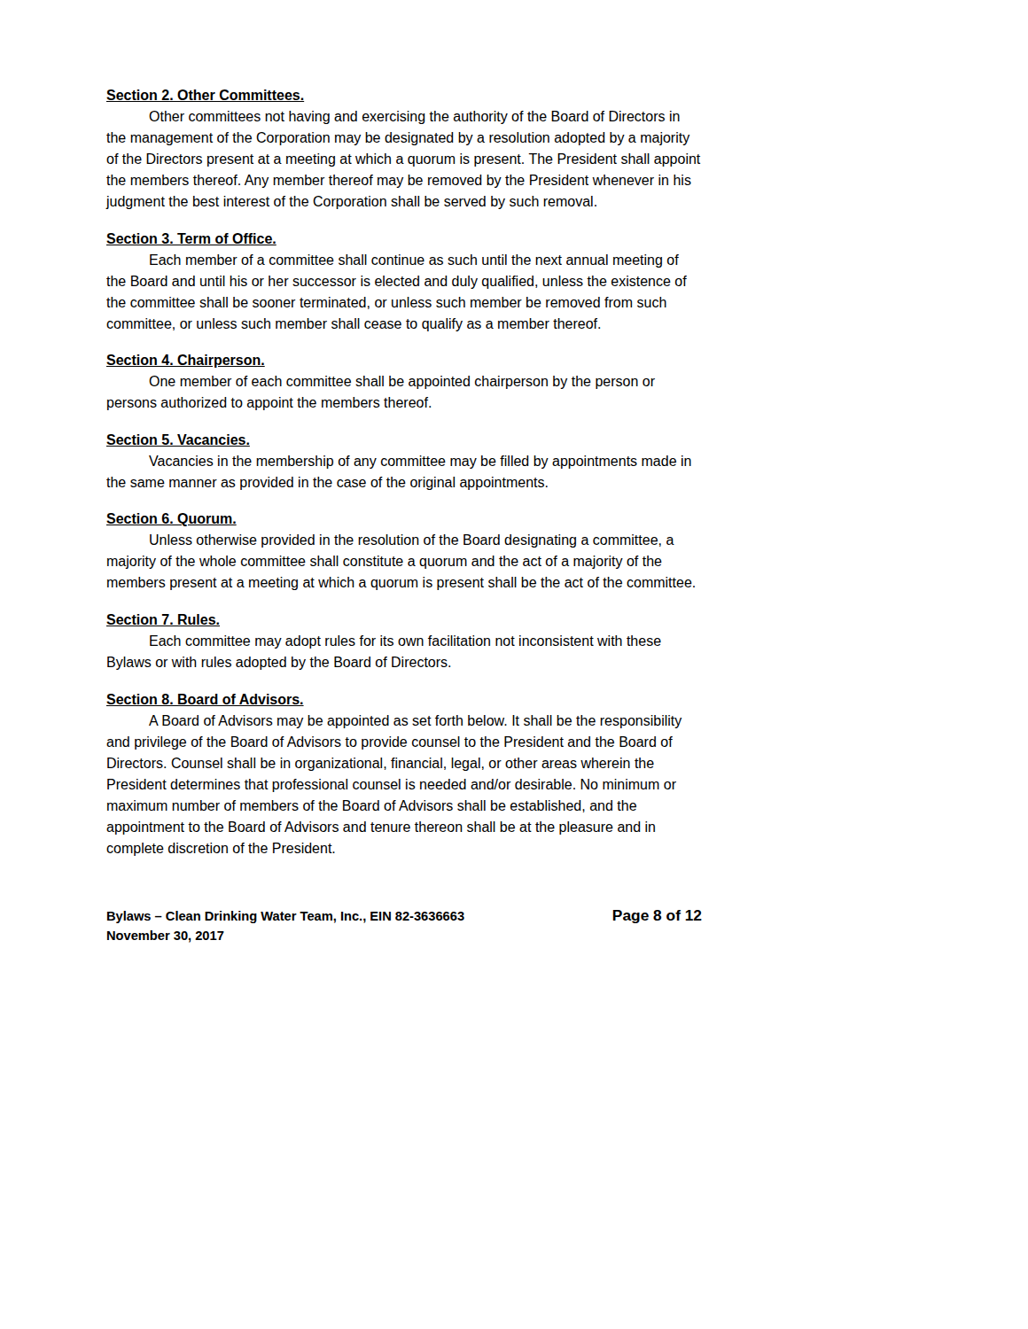Section 2. Other Committees.
Other committees not having and exercising the authority of the Board of Directors in the management of the Corporation may be designated by a resolution adopted by a majority of the Directors present at a meeting at which a quorum is present. The President shall appoint the members thereof. Any member thereof may be removed by the President whenever in his judgment the best interest of the Corporation shall be served by such removal.
Section 3. Term of Office.
Each member of a committee shall continue as such until the next annual meeting of the Board and until his or her successor is elected and duly qualified, unless the existence of the committee shall be sooner terminated, or unless such member be removed from such committee, or unless such member shall cease to qualify as a member thereof.
Section 4. Chairperson.
One member of each committee shall be appointed chairperson by the person or persons authorized to appoint the members thereof.
Section 5. Vacancies.
Vacancies in the membership of any committee may be filled by appointments made in the same manner as provided in the case of the original appointments.
Section 6. Quorum.
Unless otherwise provided in the resolution of the Board designating a committee, a majority of the whole committee shall constitute a quorum and the act of a majority of the members present at a meeting at which a quorum is present shall be the act of the committee.
Section 7. Rules.
Each committee may adopt rules for its own facilitation not inconsistent with these Bylaws or with rules adopted by the Board of Directors.
Section 8. Board of Advisors.
A Board of Advisors may be appointed as set forth below. It shall be the responsibility and privilege of the Board of Advisors to provide counsel to the President and the Board of Directors. Counsel shall be in organizational, financial, legal, or other areas wherein the President determines that professional counsel is needed and/or desirable. No minimum or maximum number of members of the Board of Advisors shall be established, and the appointment to the Board of Advisors and tenure thereon shall be at the pleasure and in complete discretion of the President.
Bylaws – Clean Drinking Water Team, Inc., EIN 82-3636663
November 30, 2017
Page 8 of 12